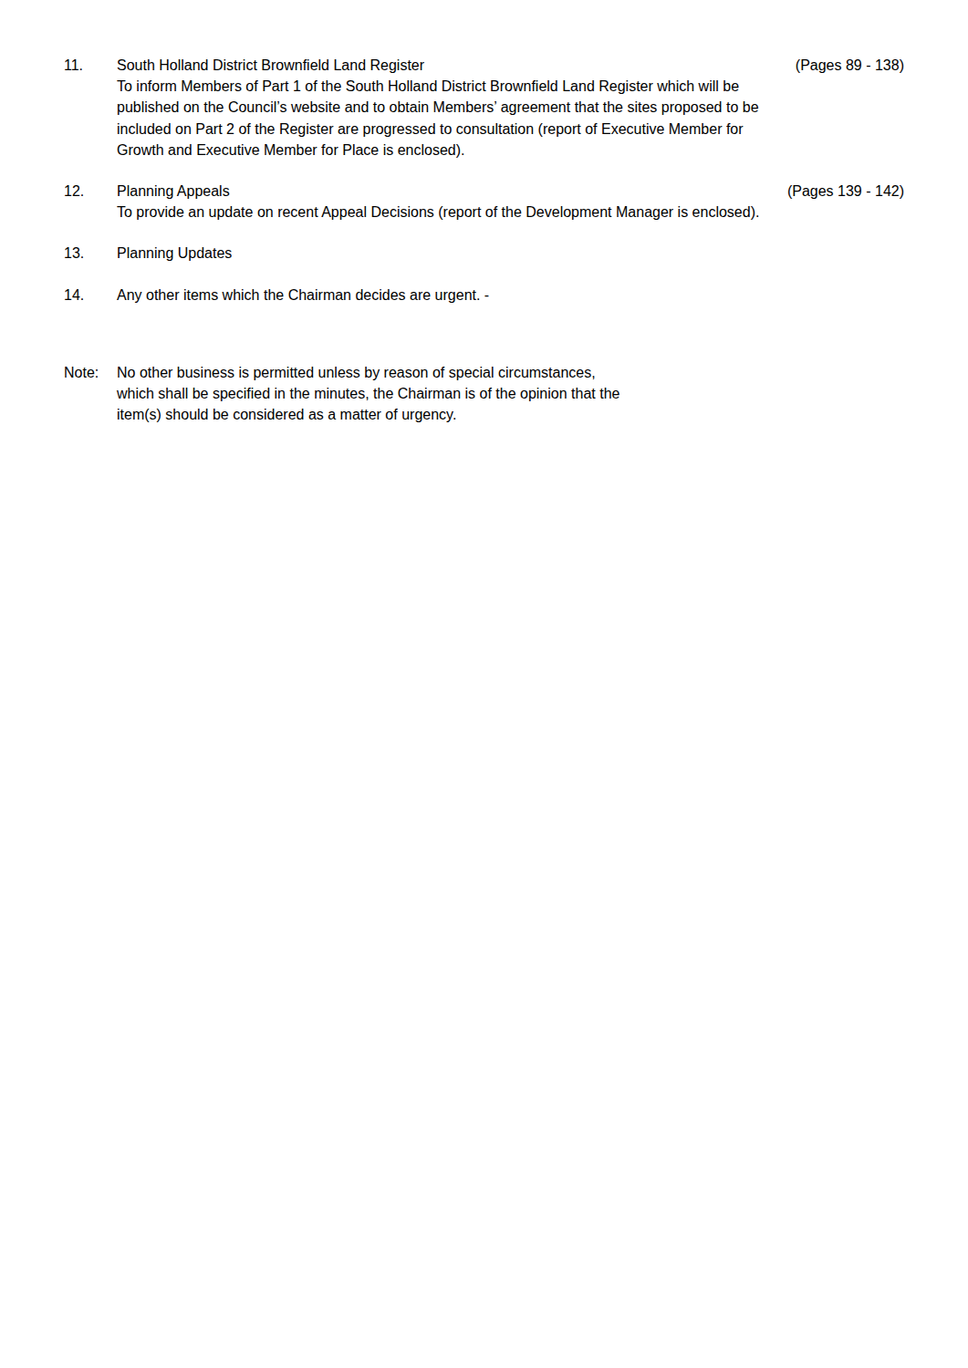| 11. | South Holland District Brownfield Land Register To inform Members of Part 1 of the South Holland District Brownfield Land Register which will be published on the Council’s website and to obtain Members’ agreement that the sites proposed to be included on Part 2 of the Register are progressed to consultation (report of Executive Member for Growth and Executive Member for Place is enclosed). | (Pages 89 - 138) |
| 12. | Planning Appeals To provide an update on recent Appeal Decisions (report of the Development Manager is enclosed). | (Pages 139 - 142) |
| 13. | Planning Updates | |
| 14. | Any other items which the Chairman decides are urgent. - | |
| Note: | No other business is permitted unless by reason of special circumstances, which shall be specified in the minutes, the Chairman is of the opinion that the item(s) should be considered as a matter of urgency. |